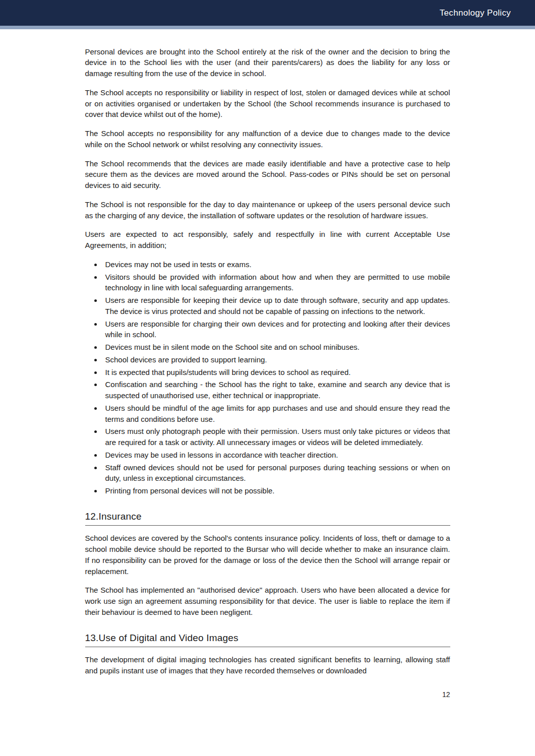Technology Policy
Personal devices are brought into the School entirely at the risk of the owner and the decision to bring the device in to the School lies with the user (and their parents/carers) as does the liability for any loss or damage resulting from the use of the device in school.
The School accepts no responsibility or liability in respect of lost, stolen or damaged devices while at school or on activities organised or undertaken by the School (the School recommends insurance is purchased to cover that device whilst out of the home).
The School accepts no responsibility for any malfunction of a device due to changes made to the device while on the School network or whilst resolving any connectivity issues.
The School recommends that the devices are made easily identifiable and have a protective case to help secure them as the devices are moved around the School. Pass-codes or PINs should be set on personal devices to aid security.
The School is not responsible for the day to day maintenance or upkeep of the users personal device such as the charging of any device, the installation of software updates or the resolution of hardware issues.
Users are expected to act responsibly, safely and respectfully in line with current Acceptable Use Agreements, in addition;
Devices may not be used in tests or exams.
Visitors should be provided with information about how and when they are permitted to use mobile technology in line with local safeguarding arrangements.
Users are responsible for keeping their device up to date through software, security and app updates. The device is virus protected and should not be capable of passing on infections to the network.
Users are responsible for charging their own devices and for protecting and looking after their devices while in school.
Devices must be in silent mode on the School site and on school minibuses.
School devices are provided to support learning.
It is expected that pupils/students will bring devices to school as required.
Confiscation and searching - the School has the right to take, examine and search any device that is suspected of unauthorised use, either technical or inappropriate.
Users should be mindful of the age limits for app purchases and use and should ensure they read the terms and conditions before use.
Users must only photograph people with their permission. Users must only take pictures or videos that are required for a task or activity. All unnecessary images or videos will be deleted immediately.
Devices may be used in lessons in accordance with teacher direction.
Staff owned devices should not be used for personal purposes during teaching sessions or when on duty, unless in exceptional circumstances.
Printing from personal devices will not be possible.
12.Insurance
School devices are covered by the School's contents insurance policy. Incidents of loss, theft or damage to a school mobile device should be reported to the Bursar who will decide whether to make an insurance claim. If no responsibility can be proved for the damage or loss of the device then the School will arrange repair or replacement.
The School has implemented an "authorised device" approach. Users who have been allocated a device for work use sign an agreement assuming responsibility for that device. The user is liable to replace the item if their behaviour is deemed to have been negligent.
13.Use of Digital and Video Images
The development of digital imaging technologies has created significant benefits to learning, allowing staff and pupils instant use of images that they have recorded themselves or downloaded
12